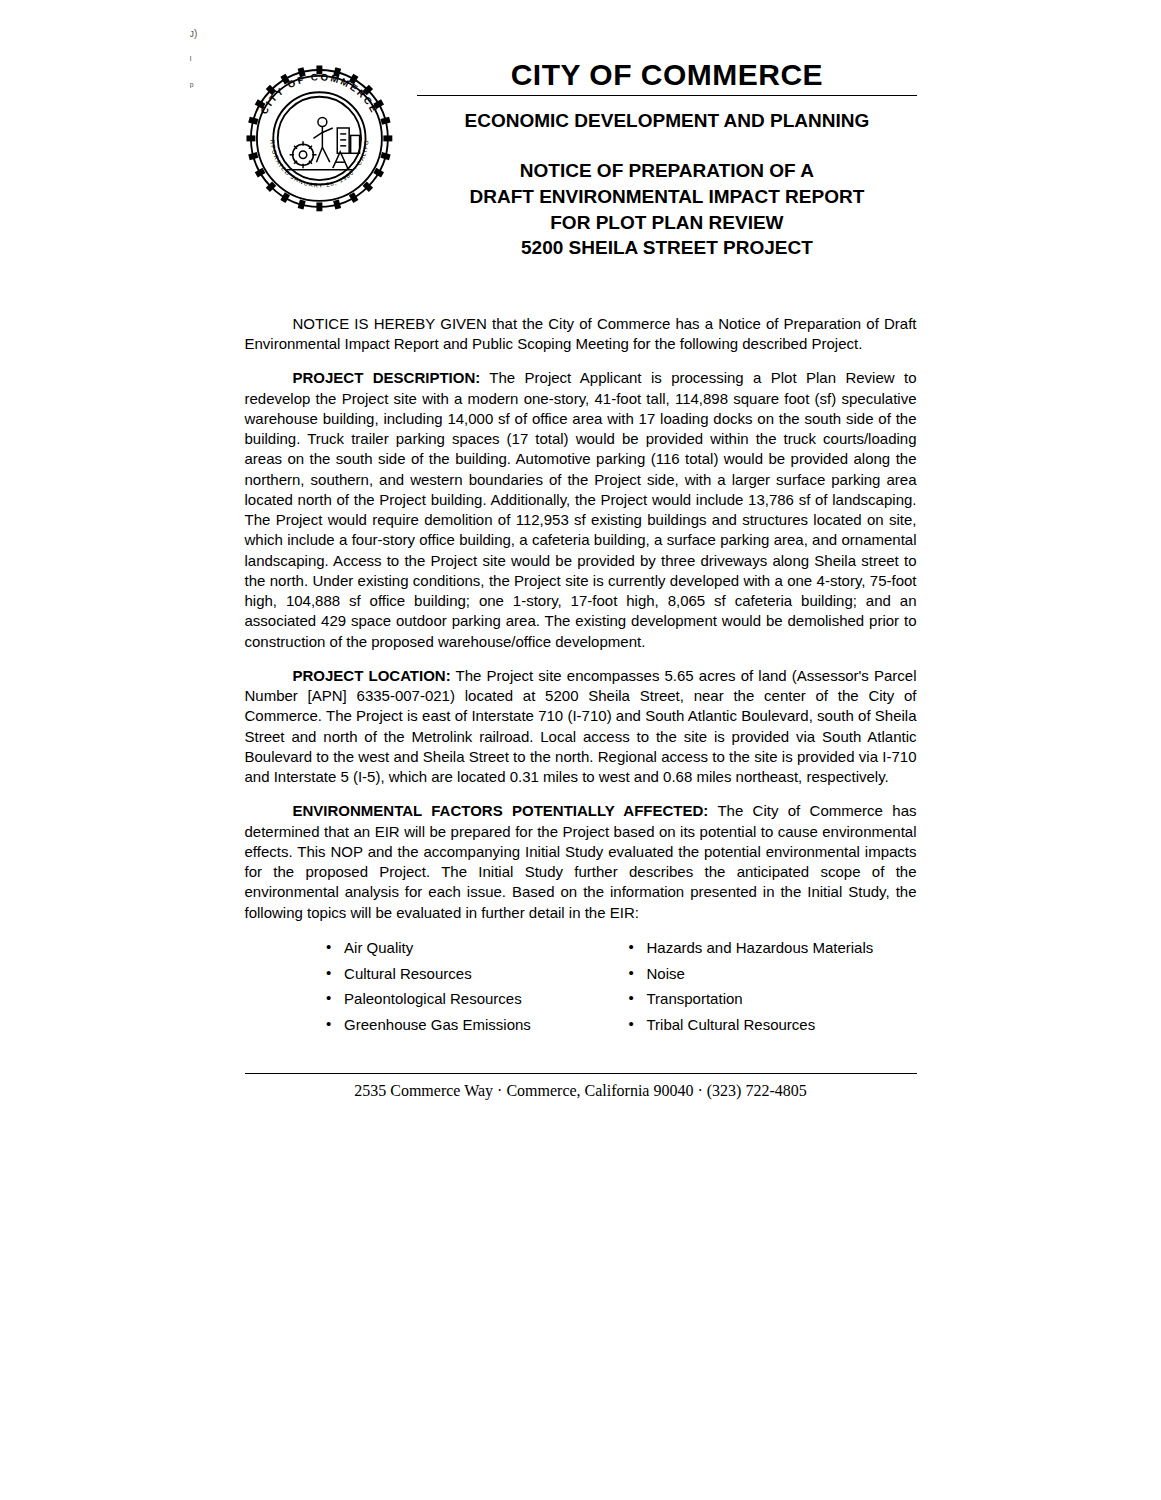ᴊ)
ᴵ
ᵖ
CITY OF COMMERCE INCORPORATED JANUARY 28, 1960 · CALIFORNIA
CITY OF COMMERCE
ECONOMIC DEVELOPMENT AND PLANNING
NOTICE OF PREPARATION OF A
DRAFT ENVIRONMENTAL IMPACT REPORT
FOR PLOT PLAN REVIEW
5200 SHEILA STREET PROJECT
NOTICE IS HEREBY GIVEN that the City of Commerce has a Notice of Preparation of Draft Environmental Impact Report and Public Scoping Meeting for the following described Project.
PROJECT DESCRIPTION: The Project Applicant is processing a Plot Plan Review to redevelop the Project site with a modern one-story, 41-foot tall, 114,898 square foot (sf) speculative warehouse building, including 14,000 sf of office area with 17 loading docks on the south side of the building. Truck trailer parking spaces (17 total) would be provided within the truck courts/loading areas on the south side of the building. Automotive parking (116 total) would be provided along the northern, southern, and western boundaries of the Project side, with a larger surface parking area located north of the Project building. Additionally, the Project would include 13,786 sf of landscaping. The Project would require demolition of 112,953 sf existing buildings and structures located on site, which include a four-story office building, a cafeteria building, a surface parking area, and ornamental landscaping. Access to the Project site would be provided by three driveways along Sheila street to the north. Under existing conditions, the Project site is currently developed with a one 4-story, 75-foot high, 104,888 sf office building; one 1-story, 17-foot high, 8,065 sf cafeteria building; and an associated 429 space outdoor parking area. The existing development would be demolished prior to construction of the proposed warehouse/office development.
PROJECT LOCATION: The Project site encompasses 5.65 acres of land (Assessor's Parcel Number [APN] 6335-007-021) located at 5200 Sheila Street, near the center of the City of Commerce. The Project is east of Interstate 710 (I-710) and South Atlantic Boulevard, south of Sheila Street and north of the Metrolink railroad. Local access to the site is provided via South Atlantic Boulevard to the west and Sheila Street to the north. Regional access to the site is provided via I-710 and Interstate 5 (I-5), which are located 0.31 miles to west and 0.68 miles northeast, respectively.
ENVIRONMENTAL FACTORS POTENTIALLY AFFECTED: The City of Commerce has determined that an EIR will be prepared for the Project based on its potential to cause environmental effects. This NOP and the accompanying Initial Study evaluated the potential environmental impacts for the proposed Project. The Initial Study further describes the anticipated scope of the environmental analysis for each issue. Based on the information presented in the Initial Study, the following topics will be evaluated in further detail in the EIR:
Air Quality
Cultural Resources
Paleontological Resources
Greenhouse Gas Emissions
Hazards and Hazardous Materials
Noise
Transportation
Tribal Cultural Resources
2535 Commerce Way · Commerce, California 90040 · (323) 722-4805